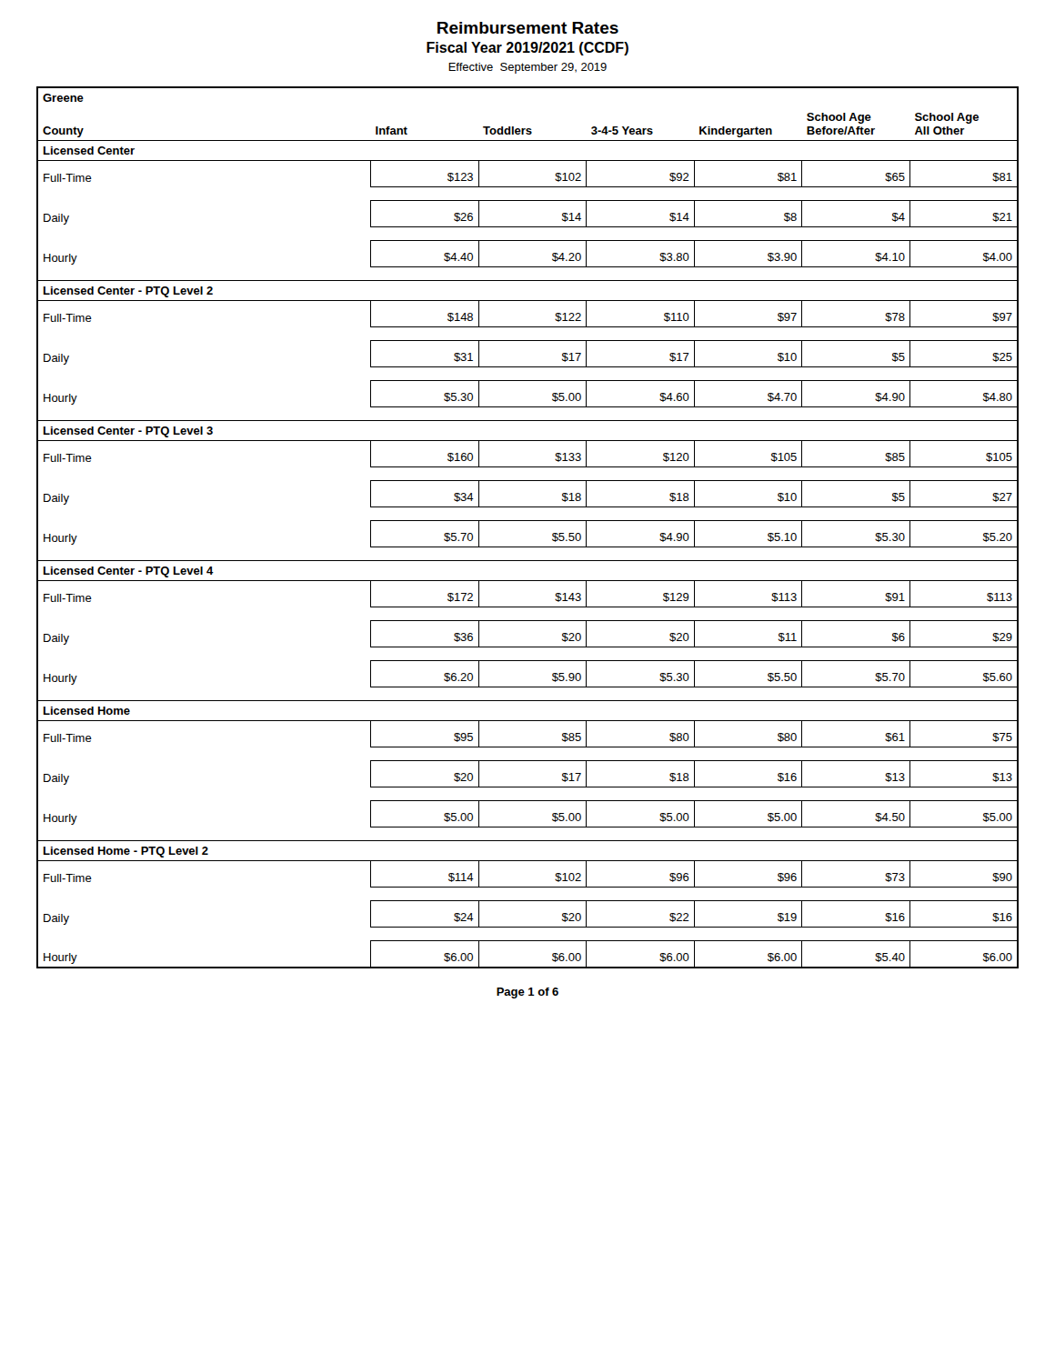Reimbursement Rates
Fiscal Year 2019/2021 (CCDF)
Effective September 29, 2019
| Greene | | | | | | |
| --- | --- | --- | --- | --- | --- | --- |
| County | Infant | Toddlers | 3-4-5 Years | Kindergarten | School Age Before/After | School Age All Other |
| Licensed Center |
| Full-Time | $123 | $102 | $92 | $81 | $65 | $81 |
| Daily | $26 | $14 | $14 | $8 | $4 | $21 |
| Hourly | $4.40 | $4.20 | $3.80 | $3.90 | $4.10 | $4.00 |
| Licensed Center - PTQ Level 2 |
| Full-Time | $148 | $122 | $110 | $97 | $78 | $97 |
| Daily | $31 | $17 | $17 | $10 | $5 | $25 |
| Hourly | $5.30 | $5.00 | $4.60 | $4.70 | $4.90 | $4.80 |
| Licensed Center - PTQ Level 3 |
| Full-Time | $160 | $133 | $120 | $105 | $85 | $105 |
| Daily | $34 | $18 | $18 | $10 | $5 | $27 |
| Hourly | $5.70 | $5.50 | $4.90 | $5.10 | $5.30 | $5.20 |
| Licensed Center - PTQ Level 4 |
| Full-Time | $172 | $143 | $129 | $113 | $91 | $113 |
| Daily | $36 | $20 | $20 | $11 | $6 | $29 |
| Hourly | $6.20 | $5.90 | $5.30 | $5.50 | $5.70 | $5.60 |
| Licensed Home |
| Full-Time | $95 | $85 | $80 | $80 | $61 | $75 |
| Daily | $20 | $17 | $18 | $16 | $13 | $13 |
| Hourly | $5.00 | $5.00 | $5.00 | $5.00 | $4.50 | $5.00 |
| Licensed Home - PTQ Level 2 |
| Full-Time | $114 | $102 | $96 | $96 | $73 | $90 |
| Daily | $24 | $20 | $22 | $19 | $16 | $16 |
| Hourly | $6.00 | $6.00 | $6.00 | $6.00 | $5.40 | $6.00 |
Page 1 of 6